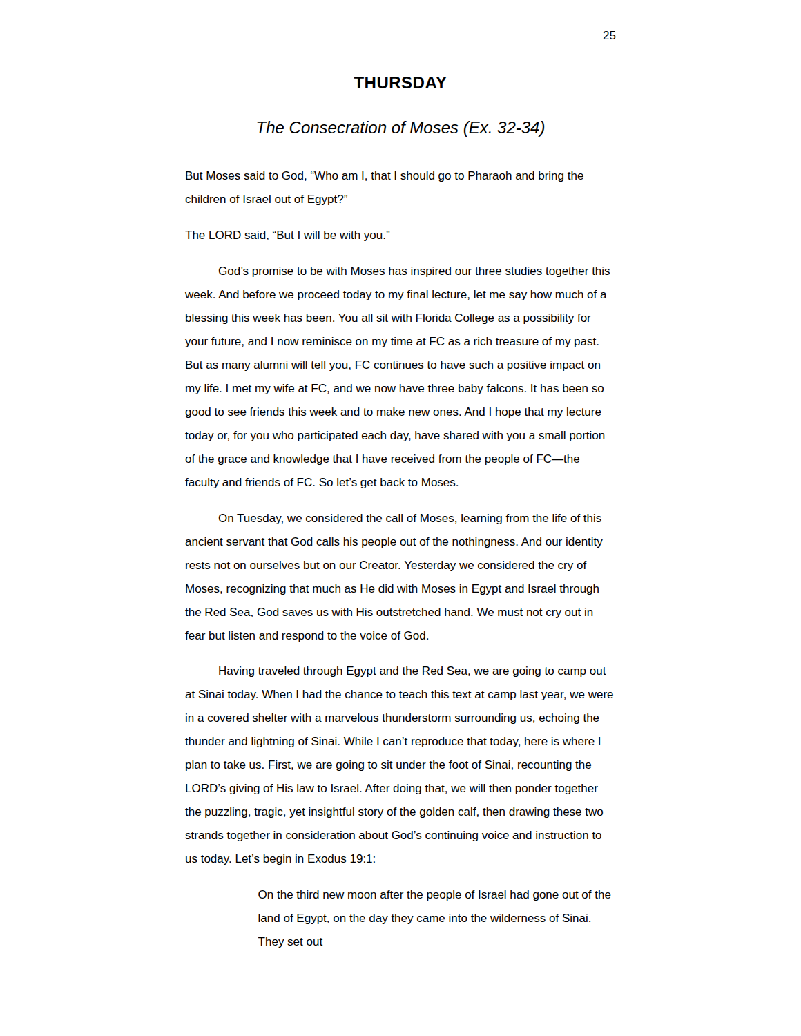25
THURSDAY
The Consecration of Moses (Ex. 32-34)
But Moses said to God, “Who am I, that I should go to Pharaoh and bring the children of Israel out of Egypt?”
The LORD said, “But I will be with you.”
God’s promise to be with Moses has inspired our three studies together this week. And before we proceed today to my final lecture, let me say how much of a blessing this week has been. You all sit with Florida College as a possibility for your future, and I now reminisce on my time at FC as a rich treasure of my past. But as many alumni will tell you, FC continues to have such a positive impact on my life. I met my wife at FC, and we now have three baby falcons. It has been so good to see friends this week and to make new ones. And I hope that my lecture today or, for you who participated each day, have shared with you a small portion of the grace and knowledge that I have received from the people of FC—the faculty and friends of FC. So let’s get back to Moses.
On Tuesday, we considered the call of Moses, learning from the life of this ancient servant that God calls his people out of the nothingness. And our identity rests not on ourselves but on our Creator. Yesterday we considered the cry of Moses, recognizing that much as He did with Moses in Egypt and Israel through the Red Sea, God saves us with His outstretched hand. We must not cry out in fear but listen and respond to the voice of God.
Having traveled through Egypt and the Red Sea, we are going to camp out at Sinai today. When I had the chance to teach this text at camp last year, we were in a covered shelter with a marvelous thunderstorm surrounding us, echoing the thunder and lightning of Sinai. While I can’t reproduce that today, here is where I plan to take us. First, we are going to sit under the foot of Sinai, recounting the LORD’s giving of His law to Israel. After doing that, we will then ponder together the puzzling, tragic, yet insightful story of the golden calf, then drawing these two strands together in consideration about God’s continuing voice and instruction to us today. Let’s begin in Exodus 19:1:
On the third new moon after the people of Israel had gone out of the land of Egypt, on the day they came into the wilderness of Sinai. They set out